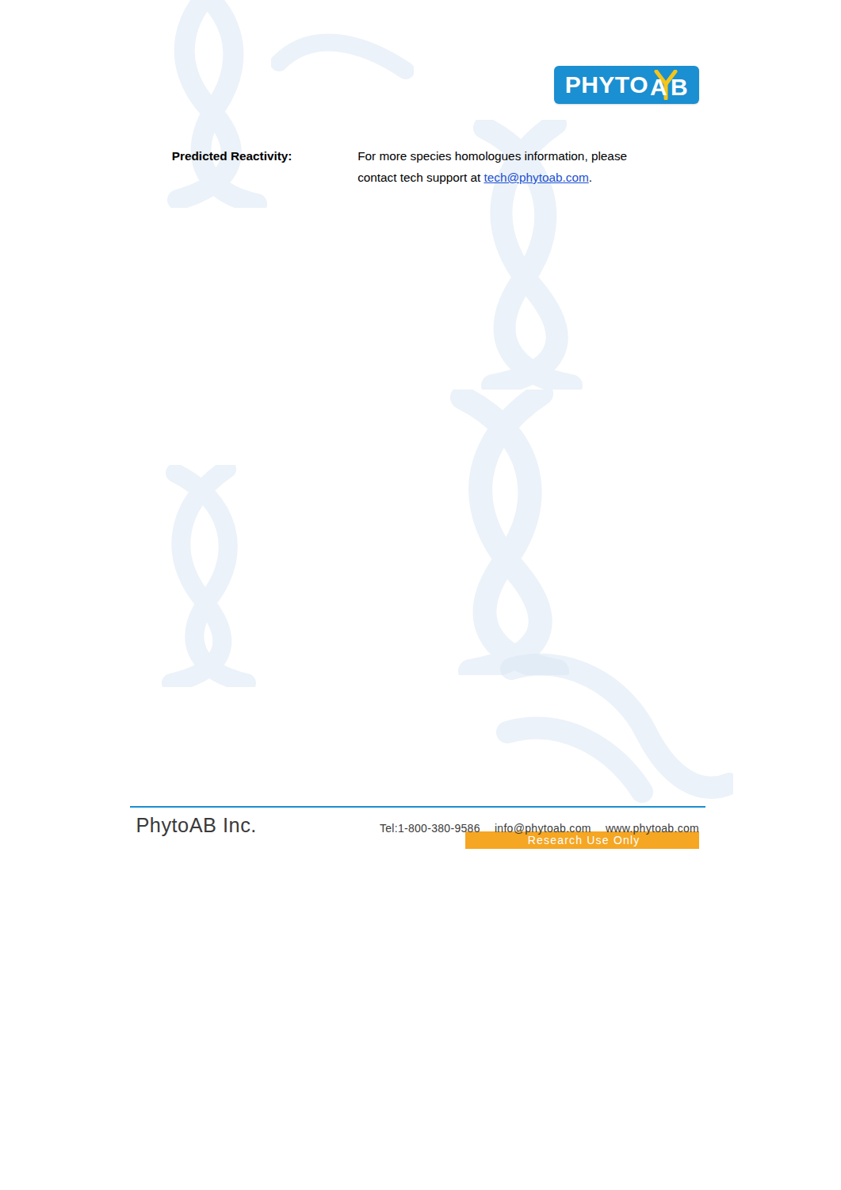PHYTO A B
Predicted Reactivity:
For more species homologues information, please contact tech support at tech@phytoab.com.
Research Use Only
PhytoAB Inc.
Tel:1-800-380-9586 info@phytoab.com www.phytoab.com